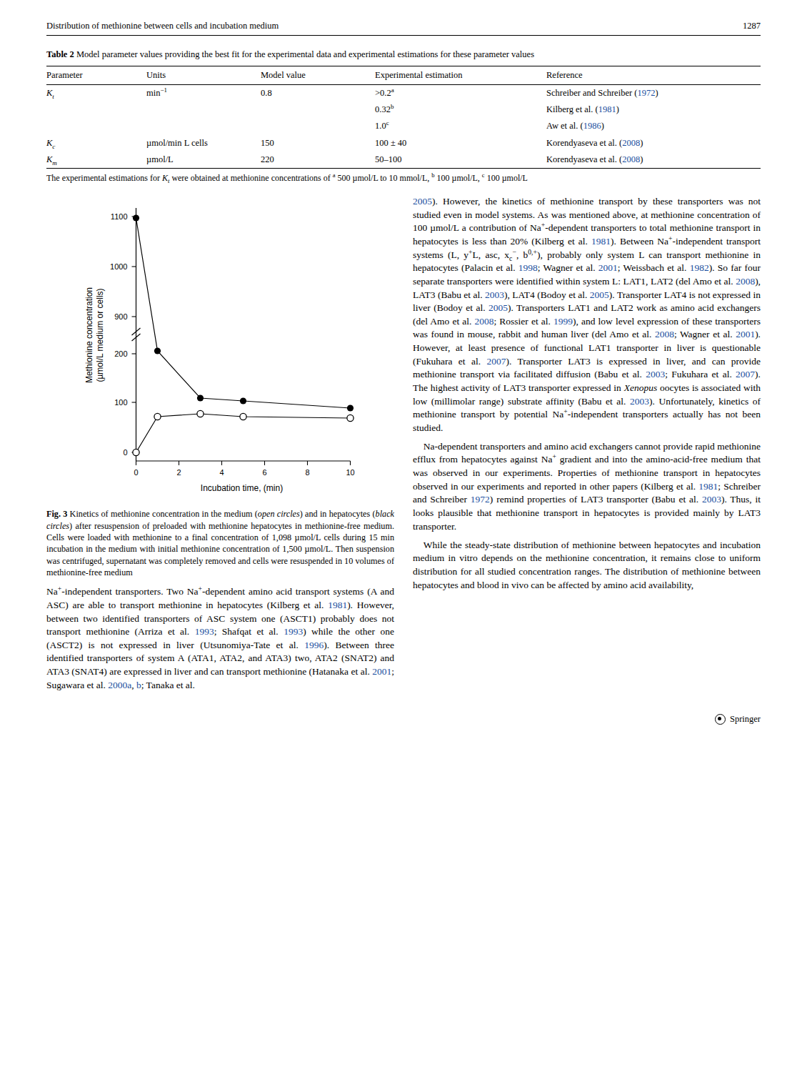Distribution of methionine between cells and incubation medium 1287
Table 2 Model parameter values providing the best fit for the experimental data and experimental estimations for these parameter values
| Parameter | Units | Model value | Experimental estimation | Reference |
| --- | --- | --- | --- | --- |
| K t | min −1 | 0.8 | >0.2 a | Schreiber and Schreiber ( 1972 ) |
| 0.32 b | Kilberg et al. ( 1981 ) |
| 1.0 c | Aw et al. ( 1986 ) |
| K c | µmol/min L cells | 150 | 100 ± 40 | Korendyaseva et al. ( 2008 ) |
| K m | µmol/L | 220 | 50–100 | Korendyaseva et al. ( 2008 ) |
The experimental estimations for Kt were obtained at methionine concentrations of a 500 µmol/L to 10 mmol/L, b 100 µmol/L, c 100 µmol/L
1100 1000 900 200 100 0 0 2 4 6 8 10 Incubation time, (min) Methionine concentration (µmol/L medium or cells)
Fig. 3 Kinetics of methionine concentration in the medium (open circles) and in hepatocytes (black circles) after resuspension of preloaded with methionine hepatocytes in methionine-free medium. Cells were loaded with methionine to a final concentration of 1,098 µmol/L cells during 15 min incubation in the medium with initial methionine concentration of 1,500 µmol/L. Then suspension was centrifuged, supernatant was completely removed and cells were resuspended in 10 volumes of methionine-free medium
Na+-independent transporters. Two Na+-dependent amino acid transport systems (A and ASC) are able to transport methionine in hepatocytes (Kilberg et al. 1981). However, between two identified transporters of ASC system one (ASCT1) probably does not transport methionine (Arriza et al. 1993; Shafqat et al. 1993) while the other one (ASCT2) is not expressed in liver (Utsunomiya-Tate et al. 1996). Between three identified transporters of system A (ATA1, ATA2, and ATA3) two, ATA2 (SNAT2) and ATA3 (SNAT4) are expressed in liver and can transport methionine (Hatanaka et al. 2001; Sugawara et al. 2000a, b; Tanaka et al.
2005). However, the kinetics of methionine transport by these transporters was not studied even in model systems. As was mentioned above, at methionine concentration of 100 µmol/L a contribution of Na+-dependent transporters to total methionine transport in hepatocytes is less than 20% (Kilberg et al. 1981). Between Na+-independent transport systems (L, y+L, asc, xc−, b0,+), probably only system L can transport methionine in hepatocytes (Palacin et al. 1998; Wagner et al. 2001; Weissbach et al. 1982). So far four separate transporters were identified within system L: LAT1, LAT2 (del Amo et al. 2008), LAT3 (Babu et al. 2003), LAT4 (Bodoy et al. 2005). Transporter LAT4 is not expressed in liver (Bodoy et al. 2005). Transporters LAT1 and LAT2 work as amino acid exchangers (del Amo et al. 2008; Rossier et al. 1999), and low level expression of these transporters was found in mouse, rabbit and human liver (del Amo et al. 2008; Wagner et al. 2001). However, at least presence of functional LAT1 transporter in liver is questionable (Fukuhara et al. 2007). Transporter LAT3 is expressed in liver, and can provide methionine transport via facilitated diffusion (Babu et al. 2003; Fukuhara et al. 2007). The highest activity of LAT3 transporter expressed in Xenopus oocytes is associated with low (millimolar range) substrate affinity (Babu et al. 2003). Unfortunately, kinetics of methionine transport by potential Na+-independent transporters actually has not been studied.
Na-dependent transporters and amino acid exchangers cannot provide rapid methionine efflux from hepatocytes against Na+ gradient and into the amino-acid-free medium that was observed in our experiments. Properties of methionine transport in hepatocytes observed in our experiments and reported in other papers (Kilberg et al. 1981; Schreiber and Schreiber 1972) remind properties of LAT3 transporter (Babu et al. 2003). Thus, it looks plausible that methionine transport in hepatocytes is provided mainly by LAT3 transporter.
While the steady-state distribution of methionine between hepatocytes and incubation medium in vitro depends on the methionine concentration, it remains close to uniform distribution for all studied concentration ranges. The distribution of methionine between hepatocytes and blood in vivo can be affected by amino acid availability,
Springer